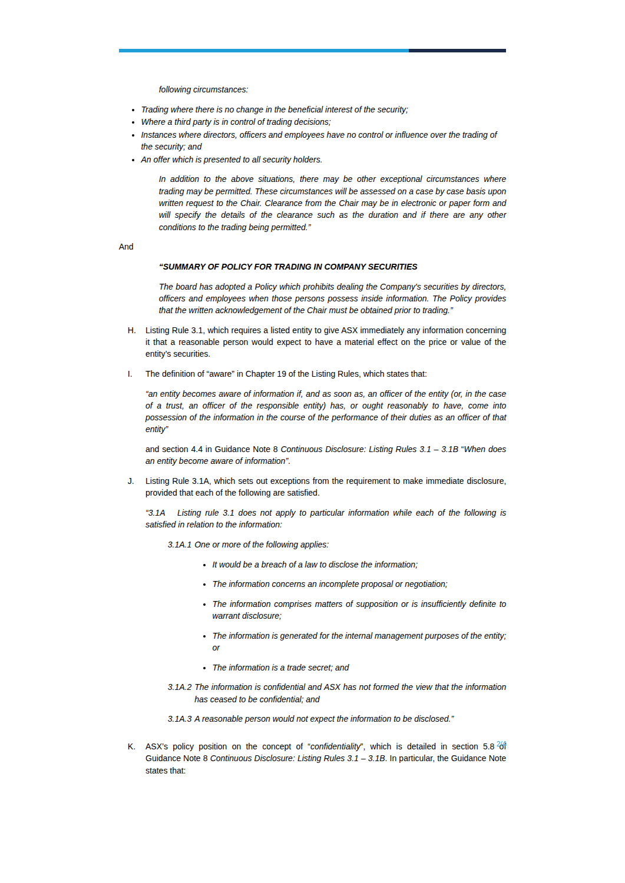following circumstances:
Trading where there is no change in the beneficial interest of the security;
Where a third party is in control of trading decisions;
Instances where directors, officers and employees have no control or influence over the trading of the security; and
An offer which is presented to all security holders.
In addition to the above situations, there may be other exceptional circumstances where trading may be permitted. These circumstances will be assessed on a case by case basis upon written request to the Chair. Clearance from the Chair may be in electronic or paper form and will specify the details of the clearance such as the duration and if there are any other conditions to the trading being permitted.”
And
“SUMMARY OF POLICY FOR TRADING IN COMPANY SECURITIES
The board has adopted a Policy which prohibits dealing the Company's securities by directors, officers and employees when those persons possess inside information. The Policy provides that the written acknowledgement of the Chair must be obtained prior to trading.”
H.
Listing Rule 3.1, which requires a listed entity to give ASX immediately any information concerning it that a reasonable person would expect to have a material effect on the price or value of the entity’s securities.
I.
The definition of “aware” in Chapter 19 of the Listing Rules, which states that:
“an entity becomes aware of information if, and as soon as, an officer of the entity (or, in the case of a trust, an officer of the responsible entity) has, or ought reasonably to have, come into possession of the information in the course of the performance of their duties as an officer of that entity”
and section 4.4 in Guidance Note 8 Continuous Disclosure: Listing Rules 3.1 – 3.1B “When does an entity become aware of information”.
J.
Listing Rule 3.1A, which sets out exceptions from the requirement to make immediate disclosure, provided that each of the following are satisfied.
“3.1A Listing rule 3.1 does not apply to particular information while each of the following is satisfied in relation to the information:
3.1A.1
One or more of the following applies:
It would be a breach of a law to disclose the information;
The information concerns an incomplete proposal or negotiation;
The information comprises matters of supposition or is insufficiently definite to warrant disclosure;
The information is generated for the internal management purposes of the entity; or
The information is a trade secret; and
3.1A.2
The information is confidential and ASX has not formed the view that the information has ceased to be confidential; and
3.1A.3
A reasonable person would not expect the information to be disclosed.”
K.
ASX’s policy position on the concept of “confidentiality”, which is detailed in section 5.8 of Guidance Note 8 Continuous Disclosure: Listing Rules 3.1 – 3.1B. In particular, the Guidance Note states that:
2/4